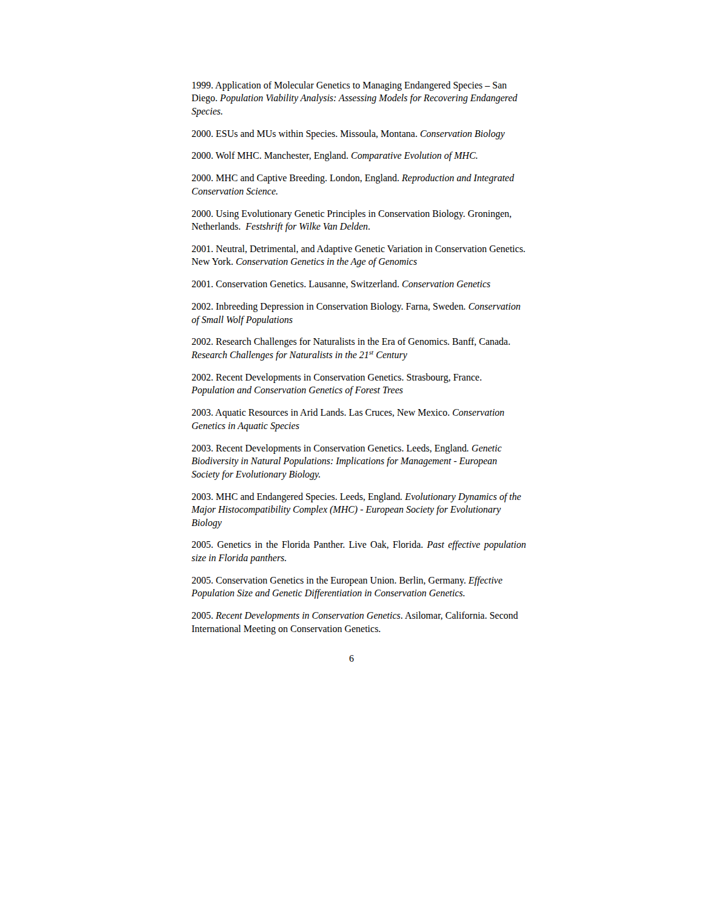1999. Application of Molecular Genetics to Managing Endangered Species – San Diego. Population Viability Analysis: Assessing Models for Recovering Endangered Species.
2000. ESUs and MUs within Species. Missoula, Montana. Conservation Biology
2000. Wolf MHC. Manchester, England. Comparative Evolution of MHC.
2000. MHC and Captive Breeding. London, England. Reproduction and Integrated Conservation Science.
2000. Using Evolutionary Genetic Principles in Conservation Biology. Groningen, Netherlands. Festshrift for Wilke Van Delden.
2001. Neutral, Detrimental, and Adaptive Genetic Variation in Conservation Genetics. New York. Conservation Genetics in the Age of Genomics
2001. Conservation Genetics. Lausanne, Switzerland. Conservation Genetics
2002. Inbreeding Depression in Conservation Biology. Farna, Sweden. Conservation of Small Wolf Populations
2002. Research Challenges for Naturalists in the Era of Genomics. Banff, Canada. Research Challenges for Naturalists in the 21st Century
2002. Recent Developments in Conservation Genetics. Strasbourg, France. Population and Conservation Genetics of Forest Trees
2003. Aquatic Resources in Arid Lands. Las Cruces, New Mexico. Conservation Genetics in Aquatic Species
2003. Recent Developments in Conservation Genetics. Leeds, England. Genetic Biodiversity in Natural Populations: Implications for Management - European Society for Evolutionary Biology.
2003. MHC and Endangered Species. Leeds, England. Evolutionary Dynamics of the Major Histocompatibility Complex (MHC) - European Society for Evolutionary Biology
2005. Genetics in the Florida Panther. Live Oak, Florida. Past effective population size in Florida panthers.
2005. Conservation Genetics in the European Union. Berlin, Germany. Effective Population Size and Genetic Differentiation in Conservation Genetics.
2005. Recent Developments in Conservation Genetics. Asilomar, California. Second International Meeting on Conservation Genetics.
6